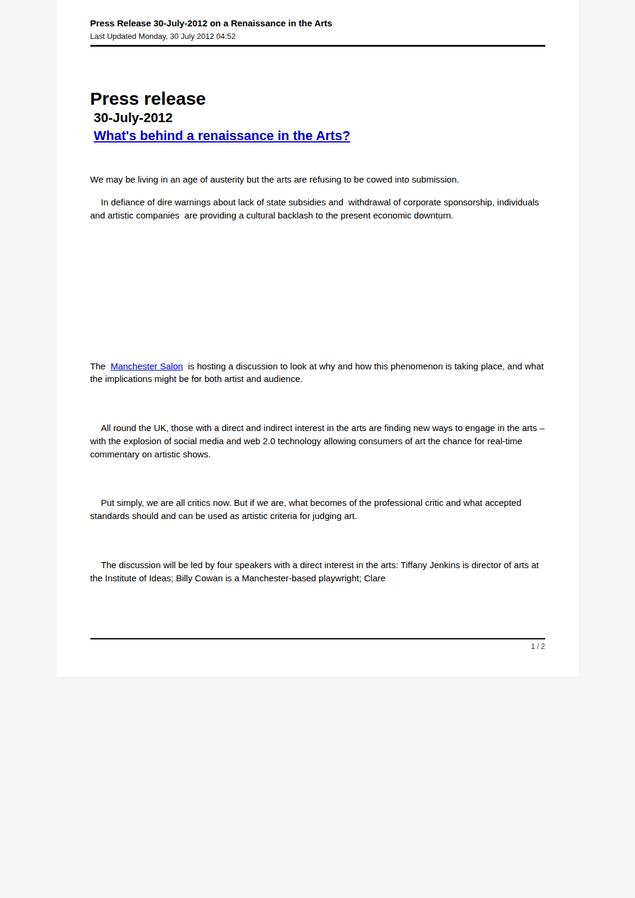Press Release 30-July-2012 on a Renaissance in the Arts
Last Updated Monday, 30 July 2012 04:52
Press release
30-July-2012
What's behind a renaissance in the Arts?
We may be living in an age of austerity but the arts are refusing to be cowed into submission.
In defiance of dire warnings about lack of state subsidies and withdrawal of corporate sponsorship, individuals and artistic companies are providing a cultural backlash to the present economic downturn.
The Manchester Salon is hosting a discussion to look at why and how this phenomenon is taking place, and what the implications might be for both artist and audience.
All round the UK, those with a direct and indirect interest in the arts are finding new ways to engage in the arts – with the explosion of social media and web 2.0 technology allowing consumers of art the chance for real-time commentary on artistic shows.
Put simply, we are all critics now. But if we are, what becomes of the professional critic and what accepted standards should and can be used as artistic criteria for judging art.
The discussion will be led by four speakers with a direct interest in the arts: Tiffany Jenkins is director of arts at the Institute of Ideas; Billy Cowan is a Manchester-based playwright; Clare
1 / 2